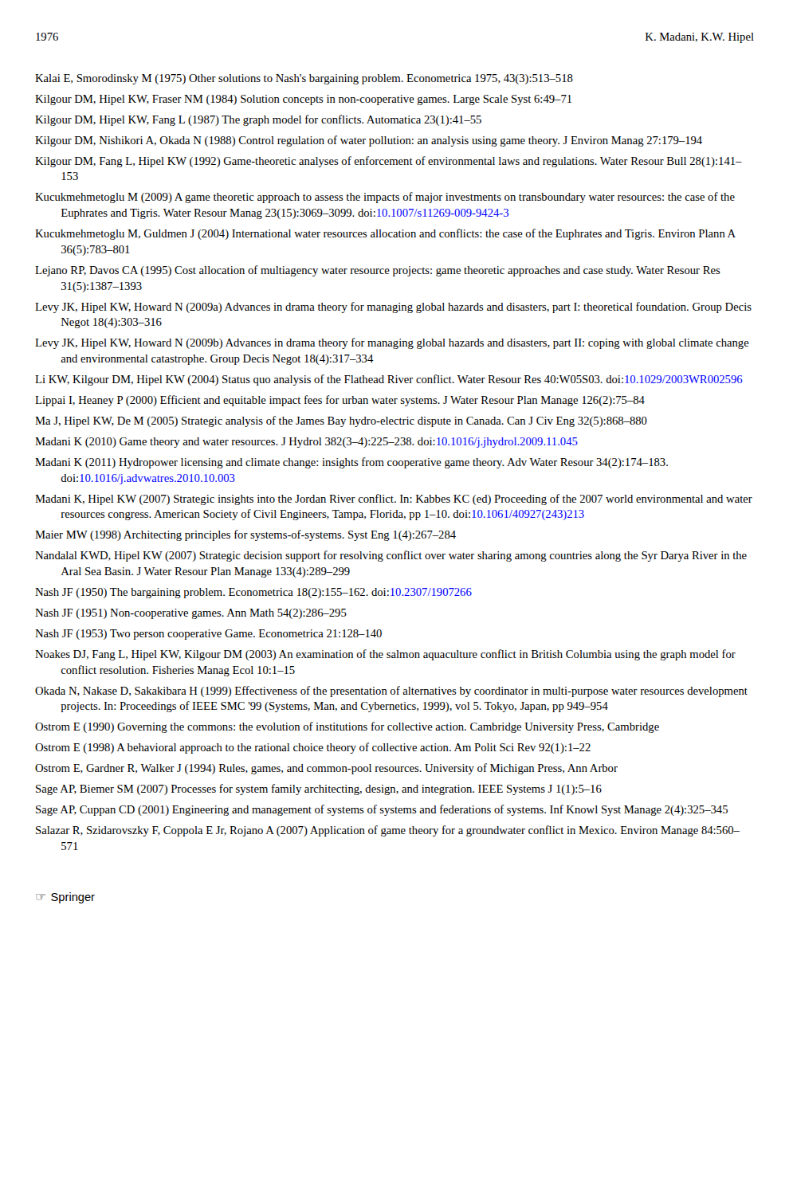1976 K. Madani, K.W. Hipel
Kalai E, Smorodinsky M (1975) Other solutions to Nash's bargaining problem. Econometrica 1975, 43(3):513–518
Kilgour DM, Hipel KW, Fraser NM (1984) Solution concepts in non-cooperative games. Large Scale Syst 6:49–71
Kilgour DM, Hipel KW, Fang L (1987) The graph model for conflicts. Automatica 23(1):41–55
Kilgour DM, Nishikori A, Okada N (1988) Control regulation of water pollution: an analysis using game theory. J Environ Manag 27:179–194
Kilgour DM, Fang L, Hipel KW (1992) Game-theoretic analyses of enforcement of environmental laws and regulations. Water Resour Bull 28(1):141–153
Kucukmehmetoglu M (2009) A game theoretic approach to assess the impacts of major investments on transboundary water resources: the case of the Euphrates and Tigris. Water Resour Manag 23(15):3069–3099. doi:10.1007/s11269-009-9424-3
Kucukmehmetoglu M, Guldmen J (2004) International water resources allocation and conflicts: the case of the Euphrates and Tigris. Environ Plann A 36(5):783–801
Lejano RP, Davos CA (1995) Cost allocation of multiagency water resource projects: game theoretic approaches and case study. Water Resour Res 31(5):1387–1393
Levy JK, Hipel KW, Howard N (2009a) Advances in drama theory for managing global hazards and disasters, part I: theoretical foundation. Group Decis Negot 18(4):303–316
Levy JK, Hipel KW, Howard N (2009b) Advances in drama theory for managing global hazards and disasters, part II: coping with global climate change and environmental catastrophe. Group Decis Negot 18(4):317–334
Li KW, Kilgour DM, Hipel KW (2004) Status quo analysis of the Flathead River conflict. Water Resour Res 40:W05S03. doi:10.1029/2003WR002596
Lippai I, Heaney P (2000) Efficient and equitable impact fees for urban water systems. J Water Resour Plan Manage 126(2):75–84
Ma J, Hipel KW, De M (2005) Strategic analysis of the James Bay hydro-electric dispute in Canada. Can J Civ Eng 32(5):868–880
Madani K (2010) Game theory and water resources. J Hydrol 382(3–4):225–238. doi:10.1016/j.jhydrol.2009.11.045
Madani K (2011) Hydropower licensing and climate change: insights from cooperative game theory. Adv Water Resour 34(2):174–183. doi:10.1016/j.advwatres.2010.10.003
Madani K, Hipel KW (2007) Strategic insights into the Jordan River conflict. In: Kabbes KC (ed) Proceeding of the 2007 world environmental and water resources congress. American Society of Civil Engineers, Tampa, Florida, pp 1–10. doi:10.1061/40927(243)213
Maier MW (1998) Architecting principles for systems-of-systems. Syst Eng 1(4):267–284
Nandalal KWD, Hipel KW (2007) Strategic decision support for resolving conflict over water sharing among countries along the Syr Darya River in the Aral Sea Basin. J Water Resour Plan Manage 133(4):289–299
Nash JF (1950) The bargaining problem. Econometrica 18(2):155–162. doi:10.2307/1907266
Nash JF (1951) Non-cooperative games. Ann Math 54(2):286–295
Nash JF (1953) Two person cooperative Game. Econometrica 21:128–140
Noakes DJ, Fang L, Hipel KW, Kilgour DM (2003) An examination of the salmon aquaculture conflict in British Columbia using the graph model for conflict resolution. Fisheries Manag Ecol 10:1–15
Okada N, Nakase D, Sakakibara H (1999) Effectiveness of the presentation of alternatives by coordinator in multi-purpose water resources development projects. In: Proceedings of IEEE SMC '99 (Systems, Man, and Cybernetics, 1999), vol 5. Tokyo, Japan, pp 949–954
Ostrom E (1990) Governing the commons: the evolution of institutions for collective action. Cambridge University Press, Cambridge
Ostrom E (1998) A behavioral approach to the rational choice theory of collective action. Am Polit Sci Rev 92(1):1–22
Ostrom E, Gardner R, Walker J (1994) Rules, games, and common-pool resources. University of Michigan Press, Ann Arbor
Sage AP, Biemer SM (2007) Processes for system family architecting, design, and integration. IEEE Systems J 1(1):5–16
Sage AP, Cuppan CD (2001) Engineering and management of systems of systems and federations of systems. Inf Knowl Syst Manage 2(4):325–345
Salazar R, Szidarovszky F, Coppola E Jr, Rojano A (2007) Application of game theory for a groundwater conflict in Mexico. Environ Manage 84:560–571
☞Springer